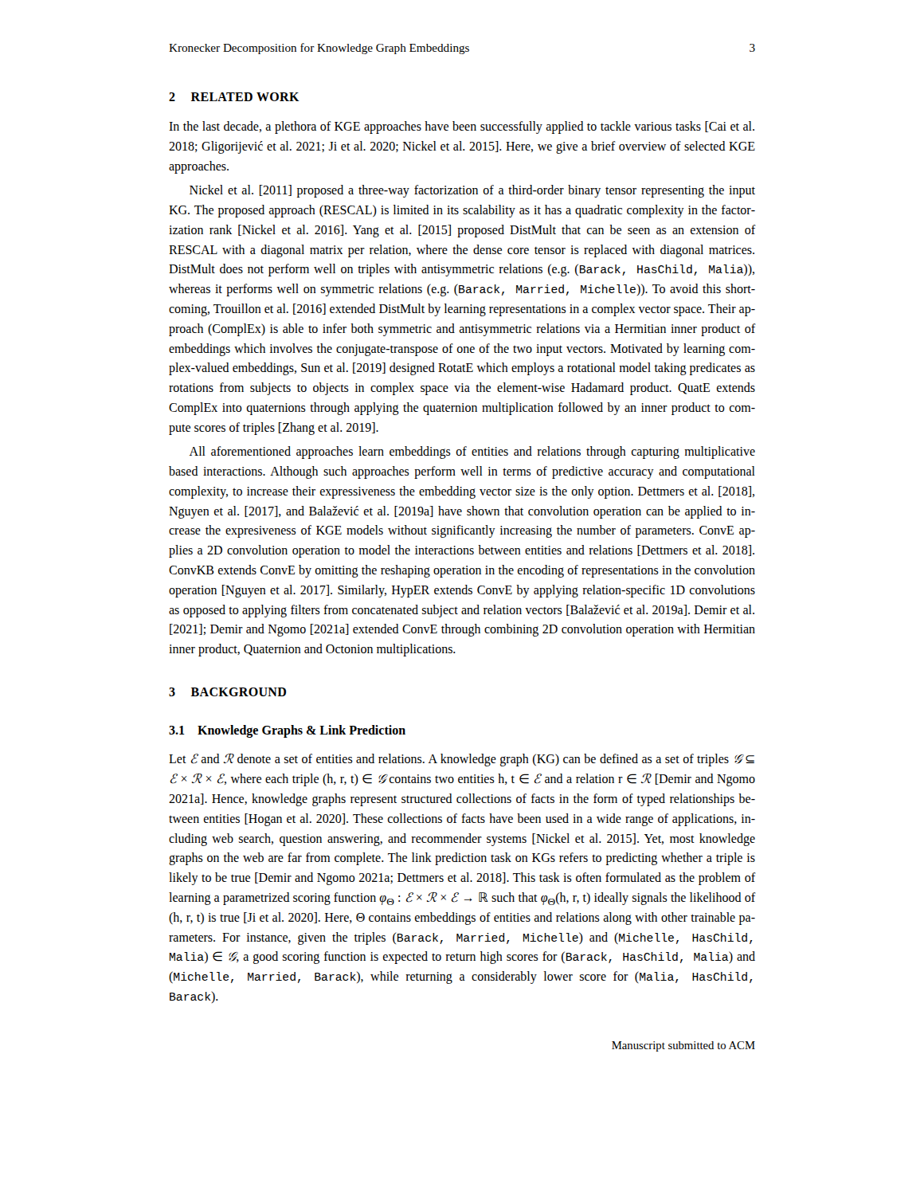Kronecker Decomposition for Knowledge Graph Embeddings 3
2 RELATED WORK
In the last decade, a plethora of KGE approaches have been successfully applied to tackle various tasks [Cai et al. 2018; Gligorijević et al. 2021; Ji et al. 2020; Nickel et al. 2015]. Here, we give a brief overview of selected KGE approaches.
Nickel et al. [2011] proposed a three-way factorization of a third-order binary tensor representing the input KG. The proposed approach (RESCAL) is limited in its scalability as it has a quadratic complexity in the factorization rank [Nickel et al. 2016]. Yang et al. [2015] proposed DistMult that can be seen as an extension of RESCAL with a diagonal matrix per relation, where the dense core tensor is replaced with diagonal matrices. DistMult does not perform well on triples with antisymmetric relations (e.g. (Barack, HasChild, Malia)), whereas it performs well on symmetric relations (e.g. (Barack, Married, Michelle)). To avoid this shortcoming, Trouillon et al. [2016] extended DistMult by learning representations in a complex vector space. Their approach (ComplEx) is able to infer both symmetric and antisymmetric relations via a Hermitian inner product of embeddings which involves the conjugate-transpose of one of the two input vectors. Motivated by learning complex-valued embeddings, Sun et al. [2019] designed RotatE which employs a rotational model taking predicates as rotations from subjects to objects in complex space via the element-wise Hadamard product. QuatE extends ComplEx into quaternions through applying the quaternion multiplication followed by an inner product to compute scores of triples [Zhang et al. 2019].
All aforementioned approaches learn embeddings of entities and relations through capturing multiplicative based interactions. Although such approaches perform well in terms of predictive accuracy and computational complexity, to increase their expressiveness the embedding vector size is the only option. Dettmers et al. [2018], Nguyen et al. [2017], and Balažević et al. [2019a] have shown that convolution operation can be applied to increase the expresiveness of KGE models without significantly increasing the number of parameters. ConvE applies a 2D convolution operation to model the interactions between entities and relations [Dettmers et al. 2018]. ConvKB extends ConvE by omitting the reshaping operation in the encoding of representations in the convolution operation [Nguyen et al. 2017]. Similarly, HypER extends ConvE by applying relation-specific 1D convolutions as opposed to applying filters from concatenated subject and relation vectors [Balažević et al. 2019a]. Demir et al. [2021]; Demir and Ngomo [2021a] extended ConvE through combining 2D convolution operation with Hermitian inner product, Quaternion and Octonion multiplications.
3 BACKGROUND
3.1 Knowledge Graphs & Link Prediction
Let ℰ and ℛ denote a set of entities and relations. A knowledge graph (KG) can be defined as a set of triples 𝒢 ⊆ ℰ × ℛ × ℰ, where each triple (h, r, t) ∈ 𝒢 contains two entities h, t ∈ ℰ and a relation r ∈ ℛ [Demir and Ngomo 2021a]. Hence, knowledge graphs represent structured collections of facts in the form of typed relationships between entities [Hogan et al. 2020]. These collections of facts have been used in a wide range of applications, including web search, question answering, and recommender systems [Nickel et al. 2015]. Yet, most knowledge graphs on the web are far from complete. The link prediction task on KGs refers to predicting whether a triple is likely to be true [Demir and Ngomo 2021a; Dettmers et al. 2018]. This task is often formulated as the problem of learning a parametrized scoring function φΘ : ℰ × ℛ × ℰ → ℝ such that φΘ(h, r, t) ideally signals the likelihood of (h, r, t) is true [Ji et al. 2020]. Here, Θ contains embeddings of entities and relations along with other trainable parameters. For instance, given the triples (Barack, Married, Michelle) and (Michelle, HasChild, Malia) ∈ 𝒢, a good scoring function is expected to return high scores for (Barack, HasChild, Malia) and (Michelle, Married, Barack), while returning a considerably lower score for (Malia, HasChild, Barack).
Manuscript submitted to ACM